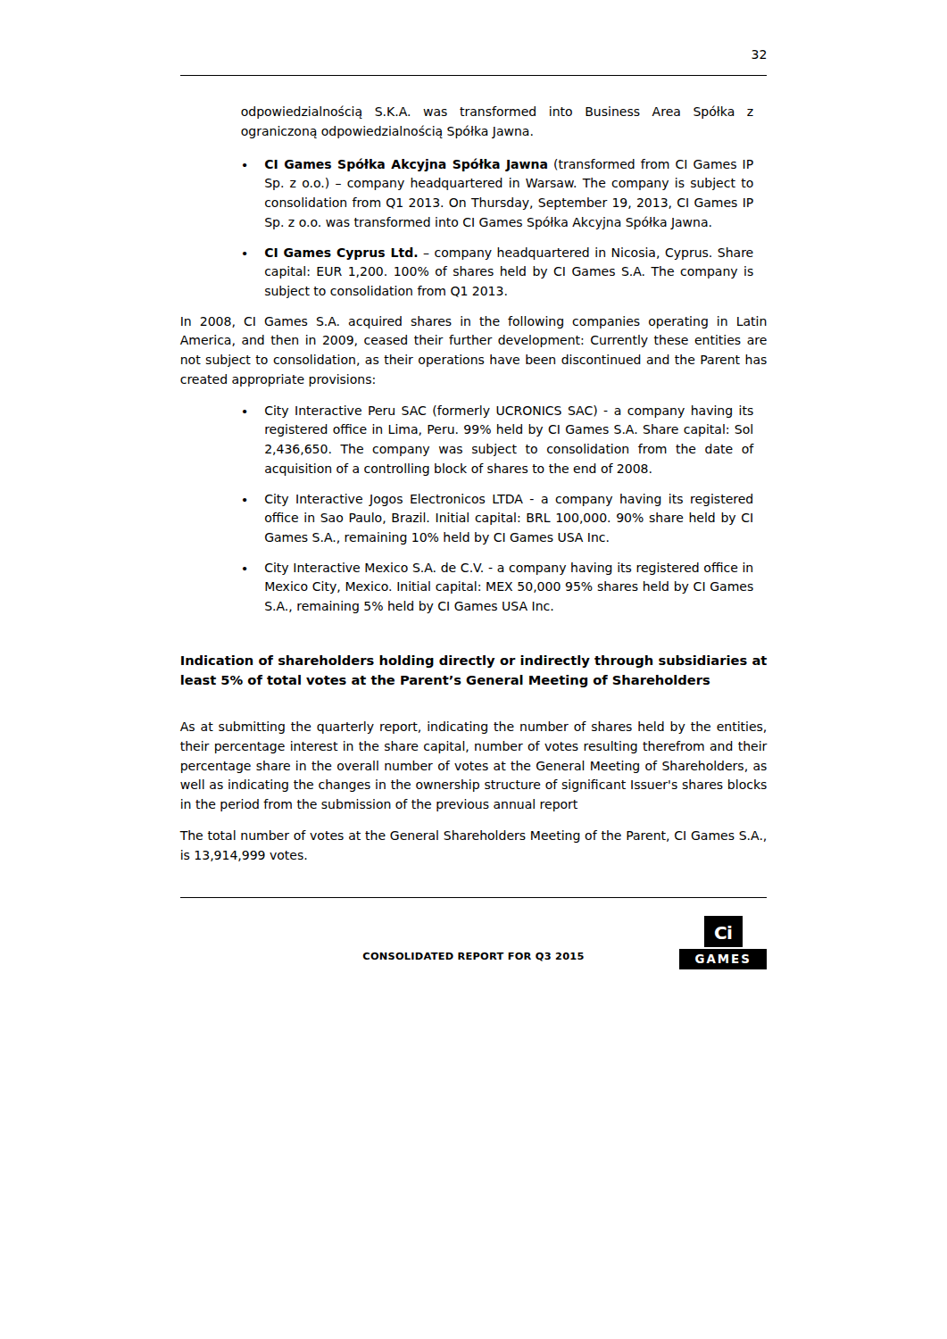32
odpowiedzialnością S.K.A. was transformed into Business Area Spółka z ograniczoną odpowiedzialnością Spółka Jawna.
CI Games Spółka Akcyjna Spółka Jawna (transformed from CI Games IP Sp. z o.o.) – company headquartered in Warsaw. The company is subject to consolidation from Q1 2013. On Thursday, September 19, 2013, CI Games IP Sp. z o.o. was transformed into CI Games Spółka Akcyjna Spółka Jawna.
CI Games Cyprus Ltd. – company headquartered in Nicosia, Cyprus. Share capital: EUR 1,200. 100% of shares held by CI Games S.A. The company is subject to consolidation from Q1 2013.
In 2008, CI Games S.A. acquired shares in the following companies operating in Latin America, and then in 2009, ceased their further development: Currently these entities are not subject to consolidation, as their operations have been discontinued and the Parent has created appropriate provisions:
City Interactive Peru SAC (formerly UCRONICS SAC) - a company having its registered office in Lima, Peru. 99% held by CI Games S.A. Share capital: Sol 2,436,650. The company was subject to consolidation from the date of acquisition of a controlling block of shares to the end of 2008.
City Interactive Jogos Electronicos LTDA - a company having its registered office in Sao Paulo, Brazil. Initial capital: BRL 100,000. 90% share held by CI Games S.A., remaining 10% held by CI Games USA Inc.
City Interactive Mexico S.A. de C.V. - a company having its registered office in Mexico City, Mexico. Initial capital: MEX 50,000 95% shares held by CI Games S.A., remaining 5% held by CI Games USA Inc.
Indication of shareholders holding directly or indirectly through subsidiaries at least 5% of total votes at the Parent’s General Meeting of Shareholders
As at submitting the quarterly report, indicating the number of shares held by the entities, their percentage interest in the share capital, number of votes resulting therefrom and their percentage share in the overall number of votes at the General Meeting of Shareholders, as well as indicating the changes in the ownership structure of significant Issuer's shares blocks in the period from the submission of the previous annual report
The total number of votes at the General Shareholders Meeting of the Parent, CI Games S.A., is 13,914,999 votes.
CONSOLIDATED REPORT FOR Q3 2015
Ci GAMES